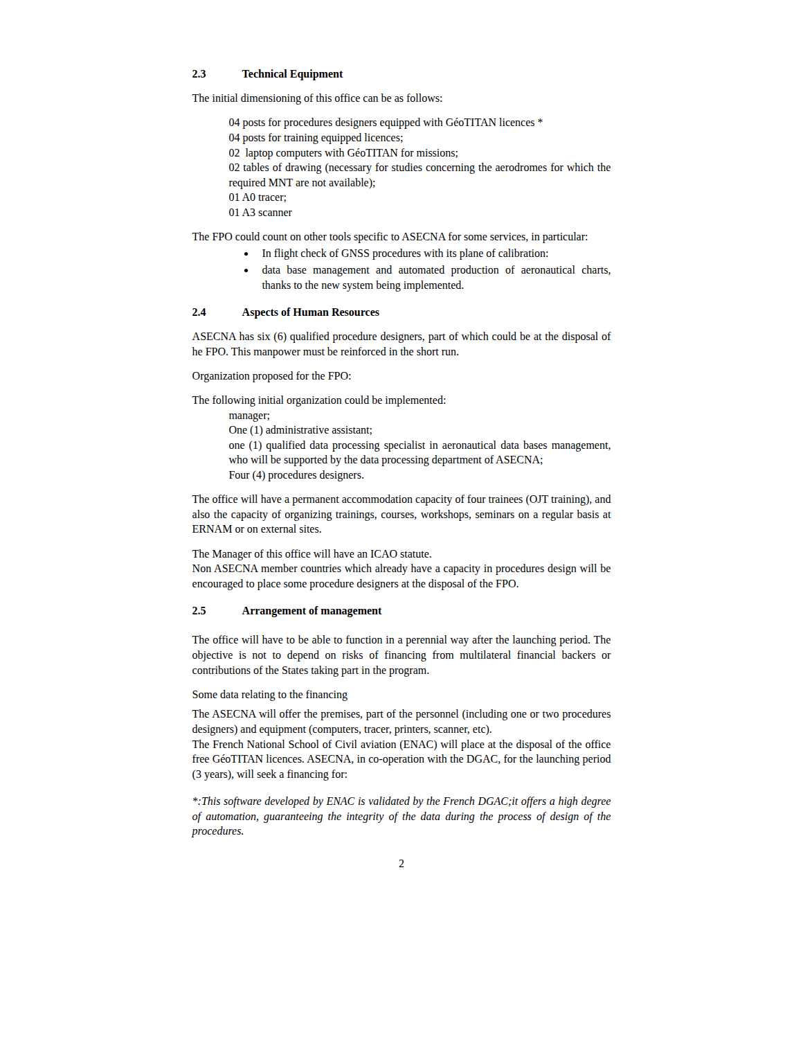2.3 Technical Equipment
The initial dimensioning of this office can be as follows:
04 posts for procedures designers equipped with GéoTITAN licences *
04 posts for training equipped licences;
02 laptop computers with GéoTITAN for missions;
02 tables of drawing (necessary for studies concerning the aerodromes for which the required MNT are not available);
01 A0 tracer;
01 A3 scanner
The FPO could count on other tools specific to ASECNA for some services, in particular:
In flight check of GNSS procedures with its plane of calibration:
data base management and automated production of aeronautical charts, thanks to the new system being implemented.
2.4 Aspects of Human Resources
ASECNA has six (6) qualified procedure designers, part of which could be at the disposal of he FPO. This manpower must be reinforced in the short run.
Organization proposed for the FPO:
The following initial organization could be implemented:
manager;
One (1) administrative assistant;
one (1) qualified data processing specialist in aeronautical data bases management, who will be supported by the data processing department of ASECNA;
Four (4) procedures designers.
The office will have a permanent accommodation capacity of four trainees (OJT training), and also the capacity of organizing trainings, courses, workshops, seminars on a regular basis at ERNAM or on external sites.
The Manager of this office will have an ICAO statute.
Non ASECNA member countries which already have a capacity in procedures design will be encouraged to place some procedure designers at the disposal of the FPO.
2.5 Arrangement of management
The office will have to be able to function in a perennial way after the launching period. The objective is not to depend on risks of financing from multilateral financial backers or contributions of the States taking part in the program.
Some data relating to the financing
The ASECNA will offer the premises, part of the personnel (including one or two procedures designers) and equipment (computers, tracer, printers, scanner, etc).
The French National School of Civil aviation (ENAC) will place at the disposal of the office free GéoTITAN licences. ASECNA, in co-operation with the DGAC, for the launching period (3 years), will seek a financing for:
*:This software developed by ENAC is validated by the French DGAC;it offers a high degree of automation, guaranteeing the integrity of the data during the process of design of the procedures.
2